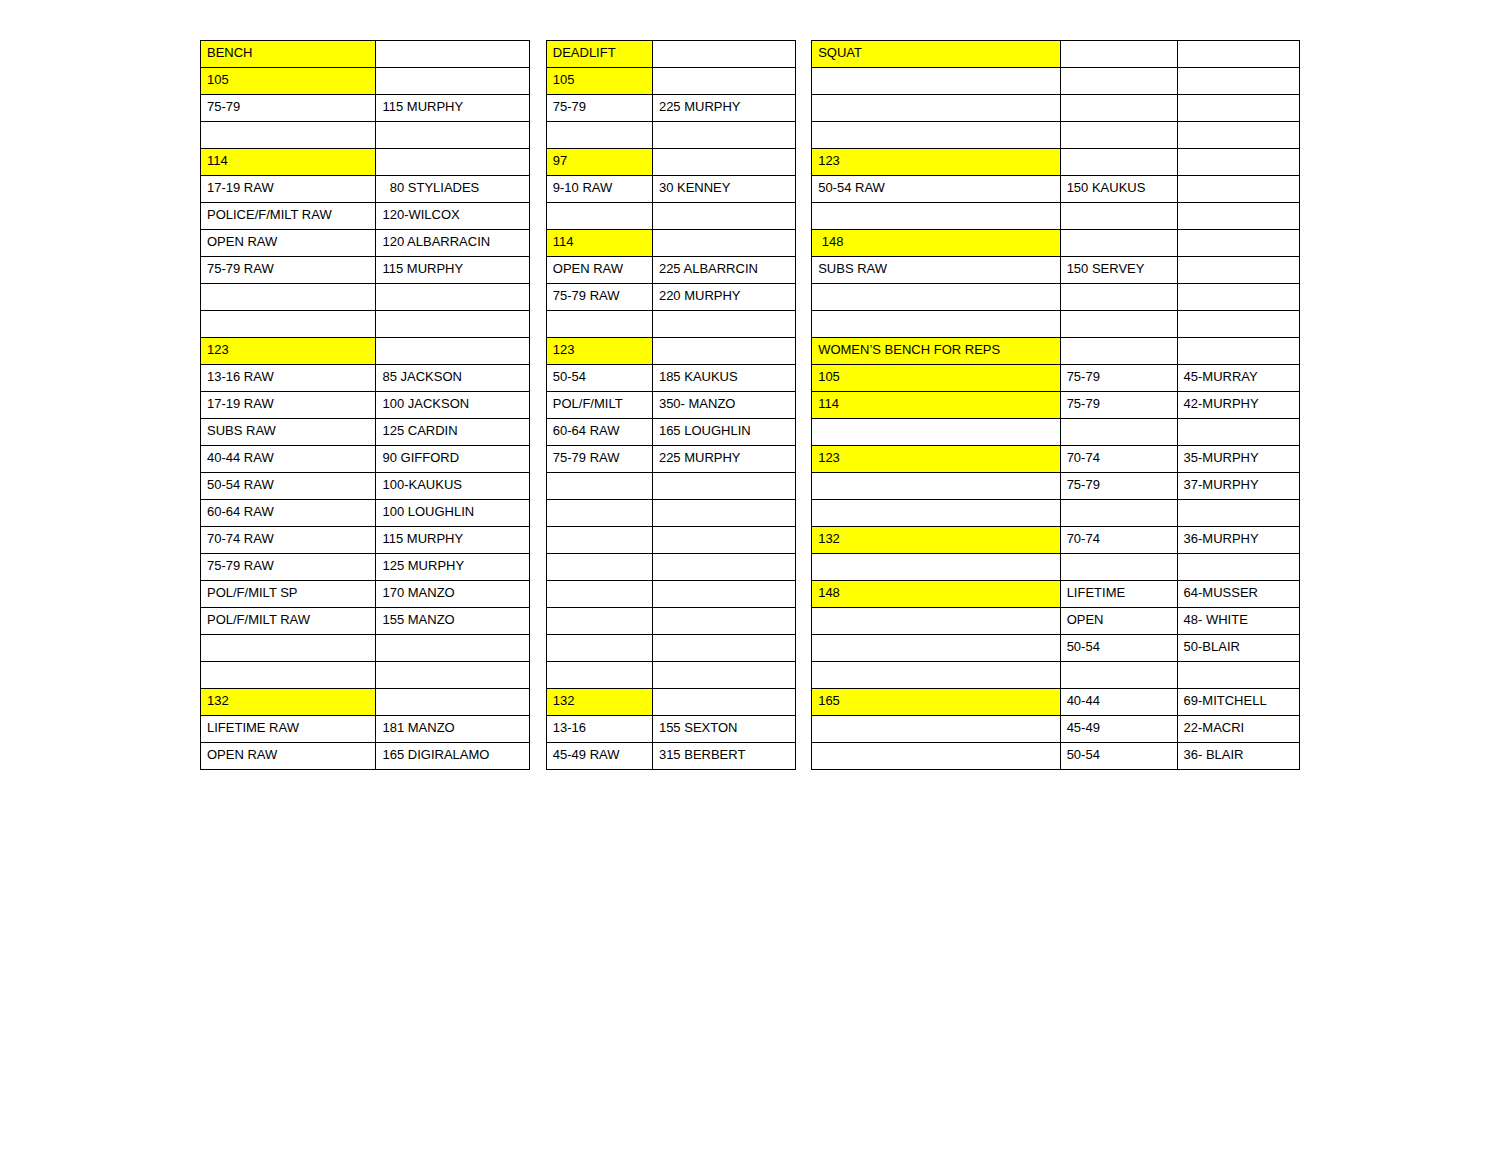| BENCH | | | DEADLIFT | | | SQUAT | | |
| 105 | | | 105 | | | | | |
| 75-79 | 115 MURPHY | | 75-79 | 225 MURPHY | | | | |
| 114 | | | 97 | | | 123 | | |
| 17-19 RAW | 80 STYLIADES | | 9-10 RAW | 30 KENNEY | | 50-54 RAW | 150 KAUKUS | |
| POLICE/F/MILT RAW | 120-WILCOX | | | | | | | |
| OPEN RAW | 120 ALBARRACIN | | 114 | | | 148 | | |
| 75-79 RAW | 115 MURPHY | | OPEN RAW | 225 ALBARRCIN | | SUBS RAW | 150 SERVEY | |
| | | | 75-79 RAW | 220 MURPHY | | | | |
| 123 | | | 123 | | | WOMEN’S BENCH FOR REPS | | |
| 13-16 RAW | 85 JACKSON | | 50-54 | 185 KAUKUS | | 105 | 75-79 | 45-MURRAY |
| 17-19 RAW | 100 JACKSON | | POL/F/MILT | 350- MANZO | | 114 | 75-79 | 42-MURPHY |
| SUBS RAW | 125 CARDIN | | 60-64 RAW | 165 LOUGHLIN | | | | |
| 40-44 RAW | 90 GIFFORD | | 75-79 RAW | 225 MURPHY | | 123 | 70-74 | 35-MURPHY |
| 50-54 RAW | 100-KAUKUS | | | | | | 75-79 | 37-MURPHY |
| 60-64 RAW | 100 LOUGHLIN | | | | | | | |
| 70-74 RAW | 115 MURPHY | | | | | 132 | 70-74 | 36-MURPHY |
| 75-79 RAW | 125 MURPHY | | | | | | | |
| POL/F/MILT SP | 170 MANZO | | | | | 148 | LIFETIME | 64-MUSSER |
| POL/F/MILT RAW | 155 MANZO | | | | | | OPEN | 48- WHITE |
| | | | | | | | 50-54 | 50-BLAIR |
| 132 | | | 132 | | | 165 | 40-44 | 69-MITCHELL |
| LIFETIME RAW | 181 MANZO | | 13-16 | 155 SEXTON | | | 45-49 | 22-MACRI |
| OPEN RAW | 165 DIGIRALAMO | | 45-49 RAW | 315 BERBERT | | | 50-54 | 36- BLAIR |